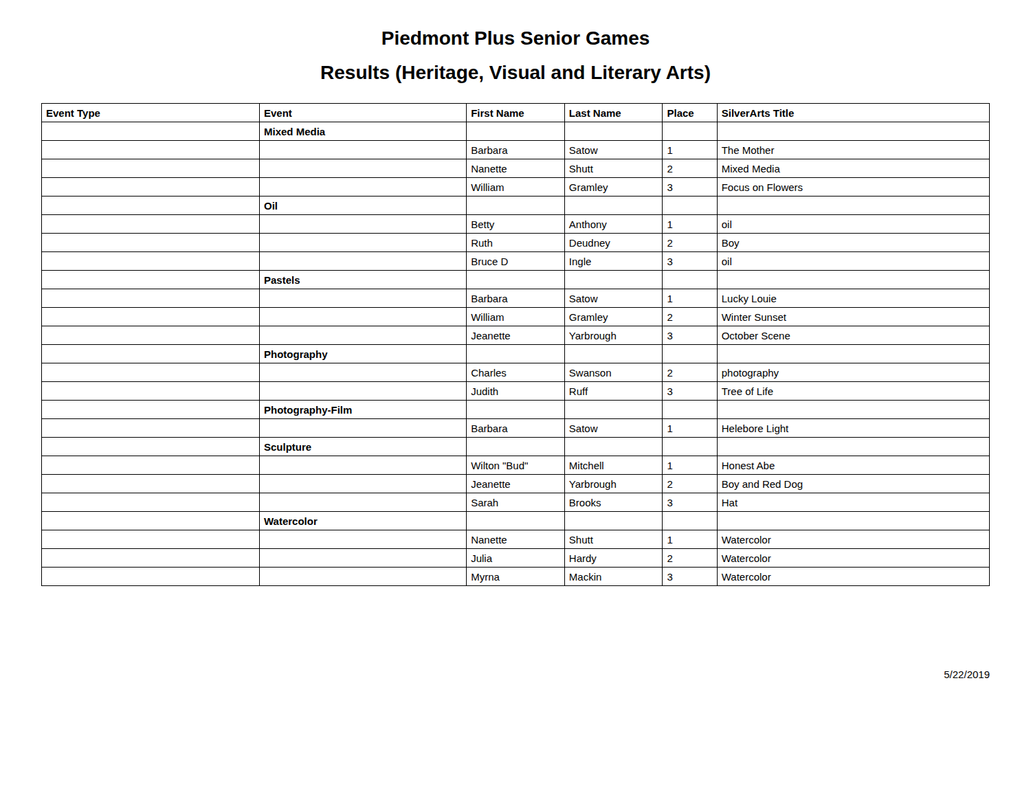Piedmont Plus Senior Games
Results (Heritage, Visual and Literary Arts)
| Event Type | Event | First Name | Last Name | Place | SilverArts Title |
| --- | --- | --- | --- | --- | --- |
| | Mixed Media | | | | |
| | | Barbara | Satow | 1 | The Mother |
| | | Nanette | Shutt | 2 | Mixed Media |
| | | William | Gramley | 3 | Focus on Flowers |
| | Oil | | | | |
| | | Betty | Anthony | 1 | oil |
| | | Ruth | Deudney | 2 | Boy |
| | | Bruce D | Ingle | 3 | oil |
| | Pastels | | | | |
| | | Barbara | Satow | 1 | Lucky Louie |
| | | William | Gramley | 2 | Winter Sunset |
| | | Jeanette | Yarbrough | 3 | October Scene |
| | Photography | | | | |
| | | Charles | Swanson | 2 | photography |
| | | Judith | Ruff | 3 | Tree of Life |
| | Photography-Film | | | | |
| | | Barbara | Satow | 1 | Helebore Light |
| | Sculpture | | | | |
| | | Wilton "Bud" | Mitchell | 1 | Honest Abe |
| | | Jeanette | Yarbrough | 2 | Boy and Red Dog |
| | | Sarah | Brooks | 3 | Hat |
| | Watercolor | | | | |
| | | Nanette | Shutt | 1 | Watercolor |
| | | Julia | Hardy | 2 | Watercolor |
| | | Myrna | Mackin | 3 | Watercolor |
5/22/2019